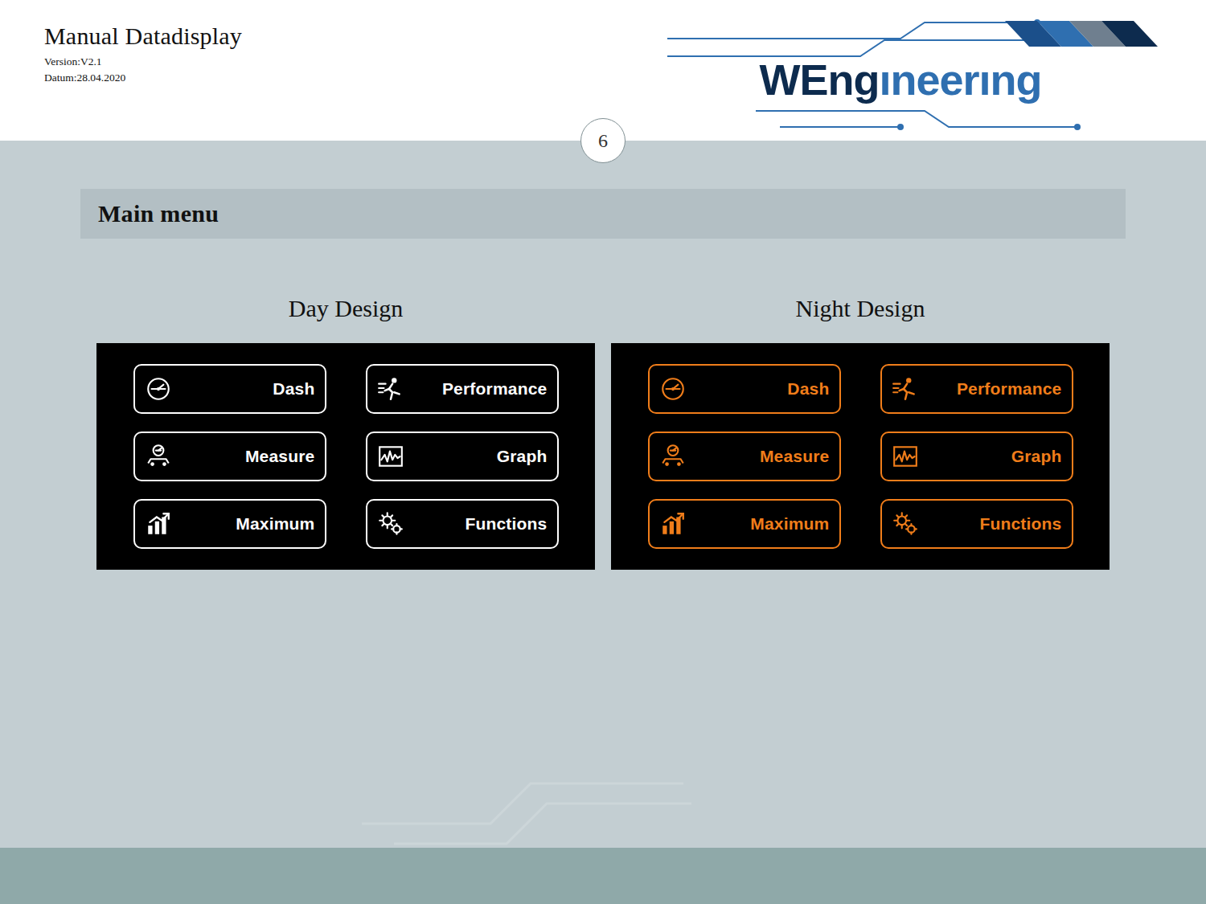Manual Datadisplay
Version:V2.1 Datum:28.04.2020
WEngıneerıng
6
Main menu
Day Design
Dash
Performance
Measure
Graph
Maximum
Functions
Night Design
Dash
Performance
Measure
Graph
Maximum
Functions